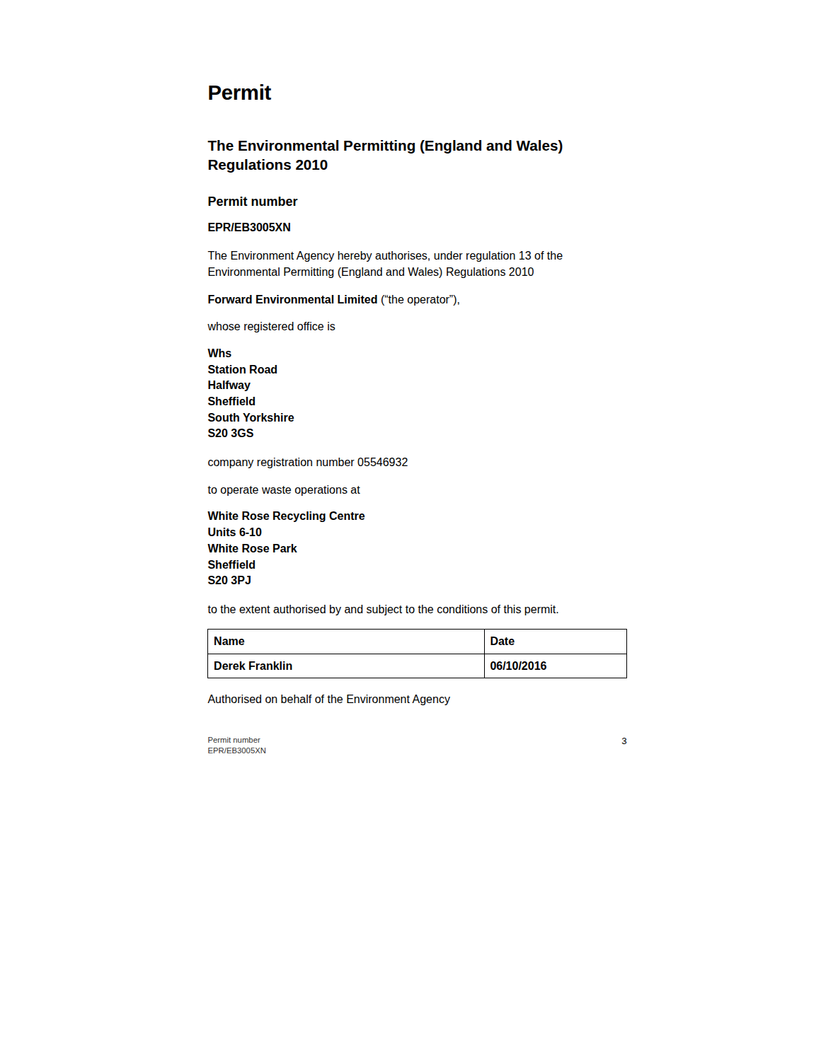Permit
The Environmental Permitting (England and Wales) Regulations 2010
Permit number
EPR/EB3005XN
The Environment Agency hereby authorises, under regulation 13 of the Environmental Permitting (England and Wales) Regulations 2010
Forward Environmental Limited (“the operator”),
whose registered office is
Whs
Station Road
Halfway
Sheffield
South Yorkshire
S20 3GS
company registration number 05546932
to operate waste operations at
White Rose Recycling Centre
Units 6-10
White Rose Park
Sheffield
S20 3PJ
to the extent authorised by and subject to the conditions of this permit.
| Name | Date |
| --- | --- |
| Derek Franklin | 06/10/2016 |
Authorised on behalf of the Environment Agency
Permit number
EPR/EB3005XN
3